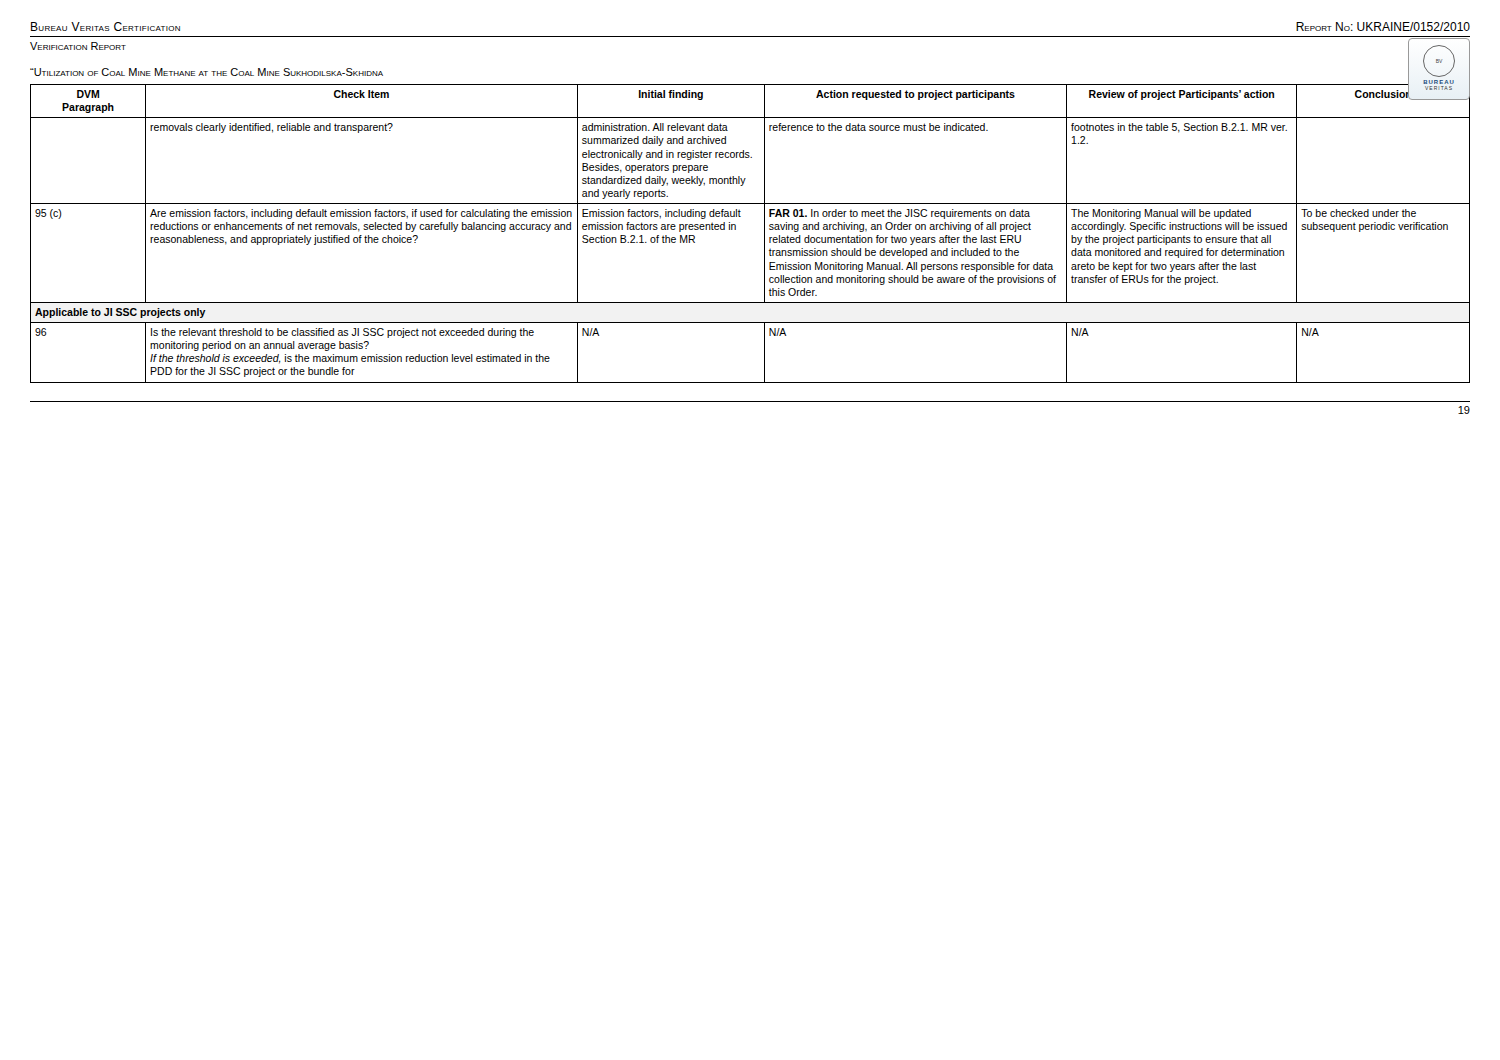Bureau Veritas Certification Report No: UKRAINE/0152/2010
Verification Report
“Utilization of Coal Mine Methane at the Coal Mine Sukhodilska-Skhidna
BV
BUREAU
VERITAS
| DVM Paragraph | Check Item | Initial finding | Action requested to project participants | Review of project Participants’ action | Conclusion |
| --- | --- | --- | --- | --- | --- |
| | removals clearly identified, reliable and transparent? | administration. All relevant data summarized daily and archived electronically and in register records. Besides, operators prepare standardized daily, weekly, monthly and yearly reports. | reference to the data source must be indicated. | footnotes in the table 5, Section B.2.1. MR ver. 1.2. | |
| 95 (c) | Are emission factors, including default emission factors, if used for calculating the emission reductions or enhancements of net removals, selected by carefully balancing accuracy and reasonableness, and appropriately justified of the choice? | Emission factors, including default emission factors are presented in Section B.2.1. of the MR | FAR 01. In order to meet the JISC requirements on data saving and archiving, an Order on archiving of all project related documentation for two years after the last ERU transmission should be developed and included to the Emission Monitoring Manual. All persons responsible for data collection and monitoring should be aware of the provisions of this Order. | The Monitoring Manual will be updated accordingly. Specific instructions will be issued by the project participants to ensure that all data monitored and required for determination areto be kept for two years after the last transfer of ERUs for the project. | To be checked under the subsequent periodic verification |
| Applicable to JI SSC projects only |
| 96 | Is the relevant threshold to be classified as JI SSC project not exceeded during the monitoring period on an annual average basis? If the threshold is exceeded, is the maximum emission reduction level estimated in the PDD for the JI SSC project or the bundle for | N/A | N/A | N/A | N/A |
19